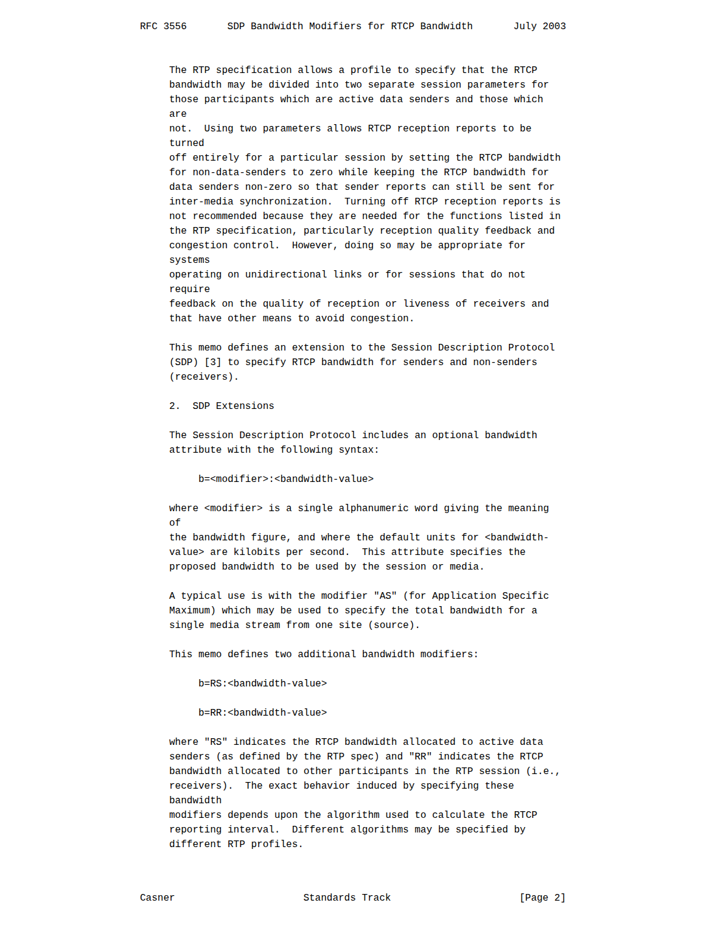RFC 3556 SDP Bandwidth Modifiers for RTCP Bandwidth July 2003
The RTP specification allows a profile to specify that the RTCP bandwidth may be divided into two separate session parameters for those participants which are active data senders and those which are not. Using two parameters allows RTCP reception reports to be turned off entirely for a particular session by setting the RTCP bandwidth for non-data-senders to zero while keeping the RTCP bandwidth for data senders non-zero so that sender reports can still be sent for inter-media synchronization. Turning off RTCP reception reports is not recommended because they are needed for the functions listed in the RTP specification, particularly reception quality feedback and congestion control. However, doing so may be appropriate for systems operating on unidirectional links or for sessions that do not require feedback on the quality of reception or liveness of receivers and that have other means to avoid congestion.
This memo defines an extension to the Session Description Protocol (SDP) [3] to specify RTCP bandwidth for senders and non-senders (receivers).
2. SDP Extensions
The Session Description Protocol includes an optional bandwidth attribute with the following syntax:
b=<modifier>:<bandwidth-value>
where <modifier> is a single alphanumeric word giving the meaning of the bandwidth figure, and where the default units for <bandwidth- value> are kilobits per second. This attribute specifies the proposed bandwidth to be used by the session or media.
A typical use is with the modifier "AS" (for Application Specific Maximum) which may be used to specify the total bandwidth for a single media stream from one site (source).
This memo defines two additional bandwidth modifiers:
b=RS:<bandwidth-value>
b=RR:<bandwidth-value>
where "RS" indicates the RTCP bandwidth allocated to active data senders (as defined by the RTP spec) and "RR" indicates the RTCP bandwidth allocated to other participants in the RTP session (i.e., receivers). The exact behavior induced by specifying these bandwidth modifiers depends upon the algorithm used to calculate the RTCP reporting interval. Different algorithms may be specified by different RTP profiles.
Casner Standards Track [Page 2]